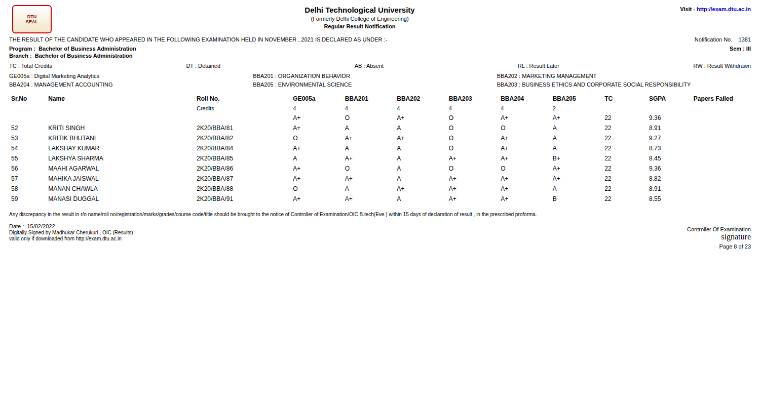DTU
SEAL
Delhi Technological University
(Formerly Delhi College of Engineering)
Regular Result Notification
Visit - http://exam.dtu.ac.in
THE RESULT OF THE CANDIDATE WHO APPEARED IN THE FOLLOWING EXAMINATION HELD IN NOVEMBER , 2021 IS DECLARED AS UNDER :- Notification No. 1381
Program : Bachelor of Business Administration Sem : III
Branch : Bachelor of Business Administration
TC : Total Credits
DT : Detained
AB : Absent
RL : Result Later
RW : Result Withdrawn
GE005a : Digital Marketing Analytics
BBA204 : MANAGEMENT ACCOUNTING
BBA201 : ORGANIZATION BEHAVIOR
BBA205 : ENVIRONMENTAL SCIENCE
BBA202 : MARKETING MANAGEMENT
BBA203 : BUSINESS ETHICS AND CORPORATE SOCIAL RESPONSIBILITY
| Sr.No | Name | Roll No. | GE005a | BBA201 | BBA202 | BBA203 | BBA204 | BBA205 | TC | SGPA | Papers Failed |
| --- | --- | --- | --- | --- | --- | --- | --- | --- | --- | --- | --- |
| | | Credits | 4 | 4 | 4 | 4 | 4 | 2 | | | |
| | | | A+ | O | A+ | O | A+ | A+ | 22 | 9.36 | |
| 52 | KRITI SINGH | 2K20/BBA/81 | A+ | A | A | O | O | A | 22 | 8.91 | |
| 53 | KRITIK BHUTANI | 2K20/BBA/82 | O | A+ | A+ | O | A+ | A | 22 | 9.27 | |
| 54 | LAKSHAY KUMAR | 2K20/BBA/84 | A+ | A | A | O | A+ | A | 22 | 8.73 | |
| 55 | LAKSHYA SHARMA | 2K20/BBA/85 | A | A+ | A | A+ | A+ | B+ | 22 | 8.45 | |
| 56 | MAAHI AGARWAL | 2K20/BBA/86 | A+ | O | A | O | O | A+ | 22 | 9.36 | |
| 57 | MAHIKA JAISWAL | 2K20/BBA/87 | A+ | A+ | A | A+ | A+ | A+ | 22 | 8.82 | |
| 58 | MANAN CHAWLA | 2K20/BBA/88 | O | A | A+ | A+ | A+ | A | 22 | 8.91 | |
| 59 | MANASI DUGGAL | 2K20/BBA/91 | A+ | A+ | A | A+ | A+ | B | 22 | 8.55 | |
Any discrepancy in the result in r/o name/roll no/registration/marks/grades/course code/title should be brought to the notice of Controller of Examination/OIC B.tech(Eve.) within 15 days of declaration of result , in the prescribed proforma.
Date : 15/02/2022
Digitally Signed by Madhukar Cherukuri , OIC (Results)
valid only if downloaded from http://exam.dtu.ac.in
Controller Of Examination
signature
Page 8 of 23